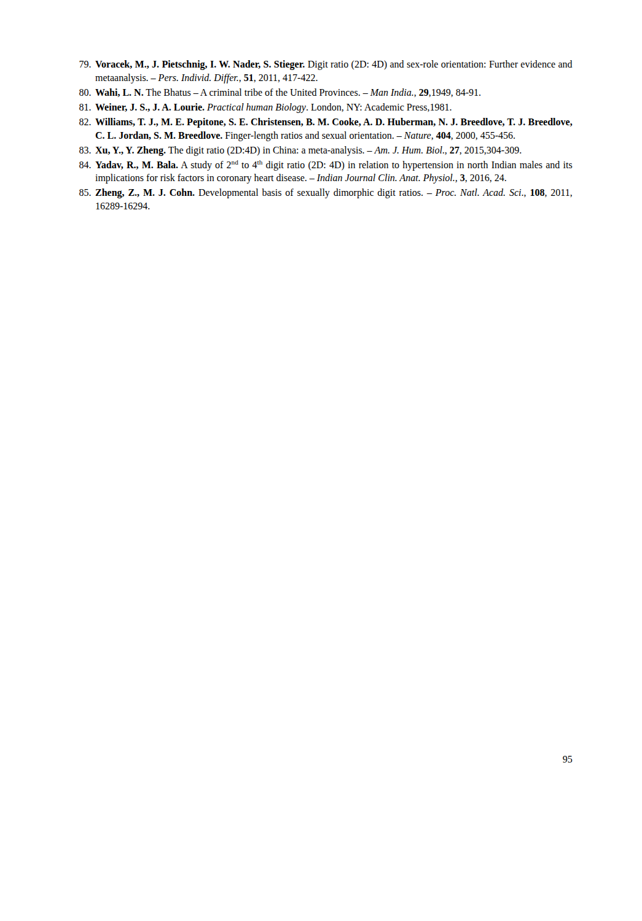79. Voracek, M., J. Pietschnig, I. W. Nader, S. Stieger. Digit ratio (2D: 4D) and sex-role orientation: Further evidence and metaanalysis. – Pers. Individ. Differ., 51, 2011, 417-422.
80. Wahi, L. N. The Bhatus – A criminal tribe of the United Provinces. – Man India., 29,1949, 84-91.
81. Weiner, J. S., J. A. Lourie. Practical human Biology. London, NY: Academic Press,1981.
82. Williams, T. J., M. E. Pepitone, S. E. Christensen, B. M. Cooke, A. D. Huberman, N. J. Breedlove, T. J. Breedlove, C. L. Jordan, S. M. Breedlove. Finger-length ratios and sexual orientation. – Nature, 404, 2000, 455-456.
83. Xu, Y., Y. Zheng. The digit ratio (2D:4D) in China: a meta-analysis. – Am. J. Hum. Biol., 27, 2015,304-309.
84. Yadav, R., M. Bala. A study of 2nd to 4th digit ratio (2D: 4D) in relation to hypertension in north Indian males and its implications for risk factors in coronary heart disease. – Indian Journal Clin. Anat. Physiol., 3, 2016, 24.
85. Zheng, Z., M. J. Cohn. Developmental basis of sexually dimorphic digit ratios. – Proc. Natl. Acad. Sci., 108, 2011, 16289-16294.
95